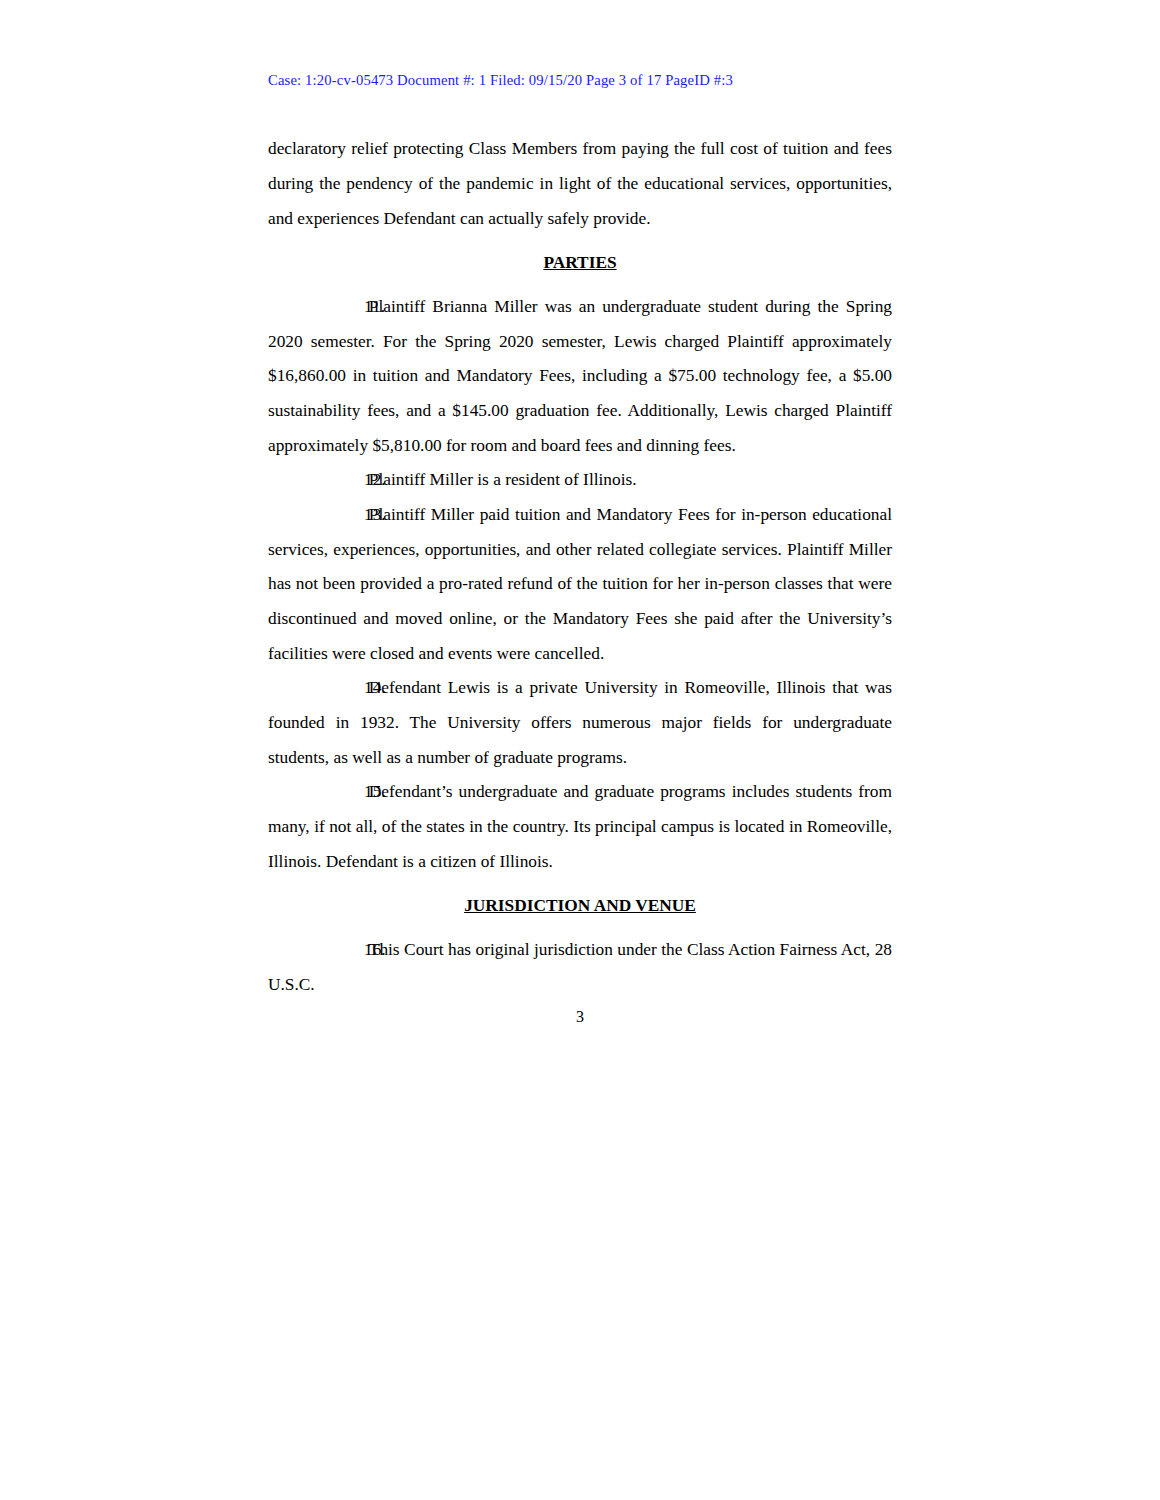Case: 1:20-cv-05473 Document #: 1 Filed: 09/15/20 Page 3 of 17 PageID #:3
declaratory relief protecting Class Members from paying the full cost of tuition and fees during the pendency of the pandemic in light of the educational services, opportunities, and experiences Defendant can actually safely provide.
PARTIES
11. Plaintiff Brianna Miller was an undergraduate student during the Spring 2020 semester. For the Spring 2020 semester, Lewis charged Plaintiff approximately $16,860.00 in tuition and Mandatory Fees, including a $75.00 technology fee, a $5.00 sustainability fees, and a $145.00 graduation fee. Additionally, Lewis charged Plaintiff approximately $5,810.00 for room and board fees and dinning fees.
12. Plaintiff Miller is a resident of Illinois.
13. Plaintiff Miller paid tuition and Mandatory Fees for in-person educational services, experiences, opportunities, and other related collegiate services. Plaintiff Miller has not been provided a pro-rated refund of the tuition for her in-person classes that were discontinued and moved online, or the Mandatory Fees she paid after the University’s facilities were closed and events were cancelled.
14. Defendant Lewis is a private University in Romeoville, Illinois that was founded in 1932. The University offers numerous major fields for undergraduate students, as well as a number of graduate programs.
15. Defendant’s undergraduate and graduate programs includes students from many, if not all, of the states in the country. Its principal campus is located in Romeoville, Illinois. Defendant is a citizen of Illinois.
JURISDICTION AND VENUE
16. This Court has original jurisdiction under the Class Action Fairness Act, 28 U.S.C.
3